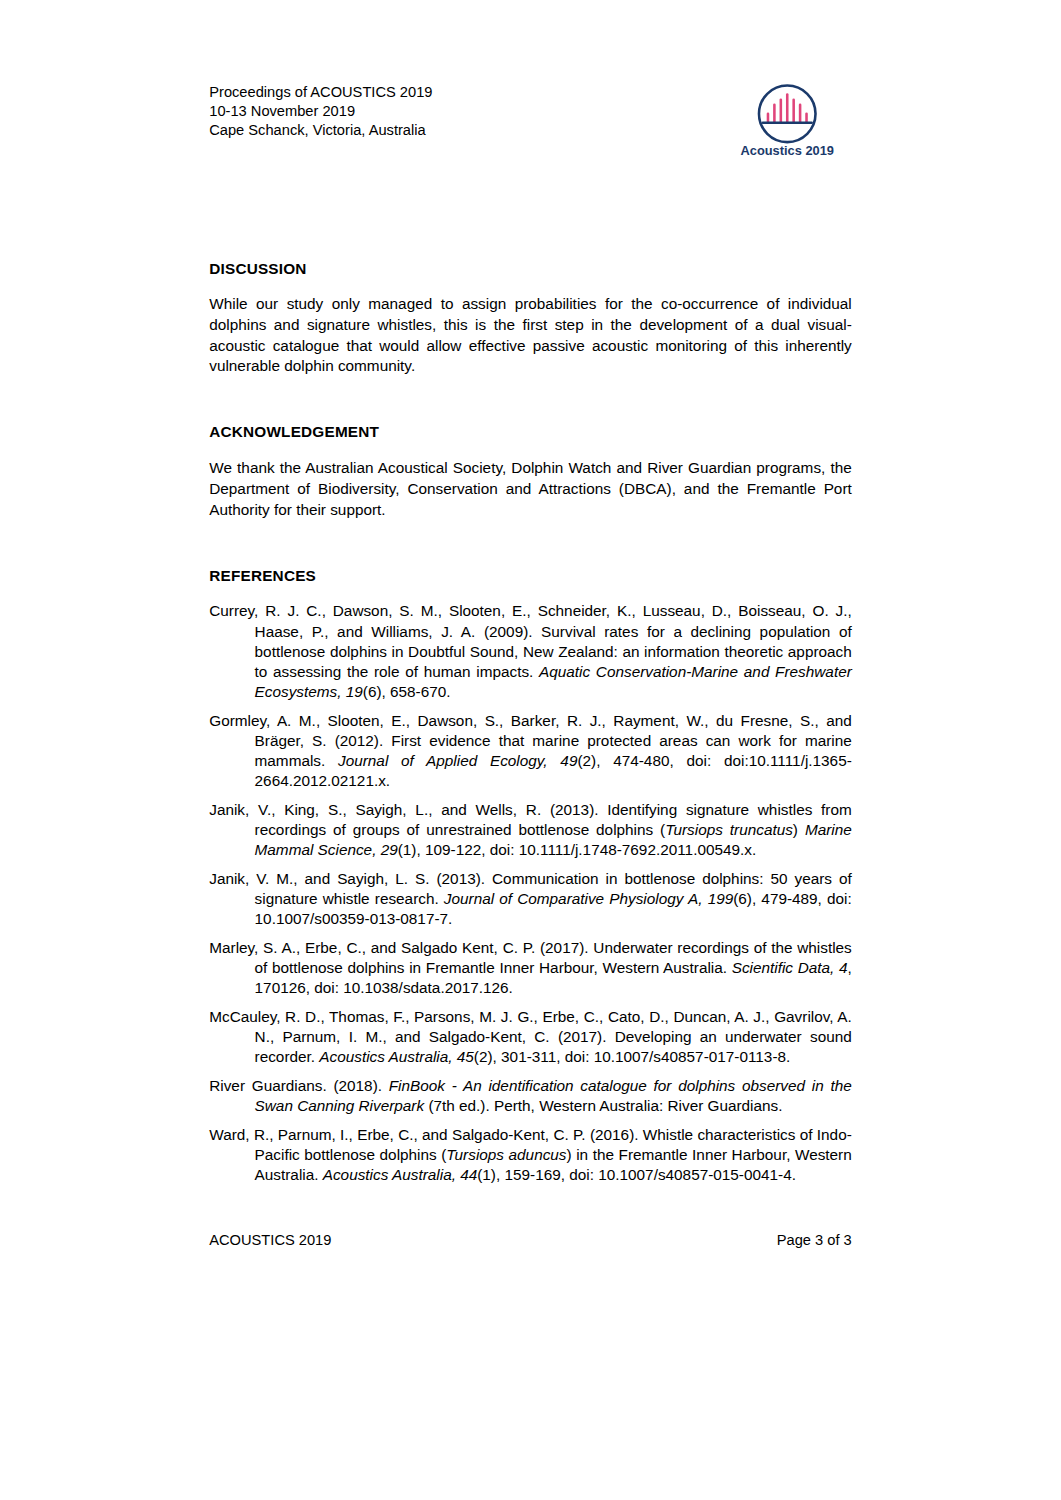Proceedings of ACOUSTICS 2019
10-13 November 2019
Cape Schanck, Victoria, Australia
Acoustics 2019
DISCUSSION
While our study only managed to assign probabilities for the co-occurrence of individual dolphins and signature whistles, this is the first step in the development of a dual visual-acoustic catalogue that would allow effective passive acoustic monitoring of this inherently vulnerable dolphin community.
ACKNOWLEDGEMENT
We thank the Australian Acoustical Society, Dolphin Watch and River Guardian programs, the Department of Biodiversity, Conservation and Attractions (DBCA), and the Fremantle Port Authority for their support.
REFERENCES
Currey, R. J. C., Dawson, S. M., Slooten, E., Schneider, K., Lusseau, D., Boisseau, O. J., Haase, P., and Williams, J. A. (2009). Survival rates for a declining population of bottlenose dolphins in Doubtful Sound, New Zealand: an information theoretic approach to assessing the role of human impacts. Aquatic Conservation-Marine and Freshwater Ecosystems, 19(6), 658-670.
Gormley, A. M., Slooten, E., Dawson, S., Barker, R. J., Rayment, W., du Fresne, S., and Bräger, S. (2012). First evidence that marine protected areas can work for marine mammals. Journal of Applied Ecology, 49(2), 474-480, doi: doi:10.1111/j.1365-2664.2012.02121.x.
Janik, V., King, S., Sayigh, L., and Wells, R. (2013). Identifying signature whistles from recordings of groups of unrestrained bottlenose dolphins (Tursiops truncatus) Marine Mammal Science, 29(1), 109-122, doi: 10.1111/j.1748-7692.2011.00549.x.
Janik, V. M., and Sayigh, L. S. (2013). Communication in bottlenose dolphins: 50 years of signature whistle research. Journal of Comparative Physiology A, 199(6), 479-489, doi: 10.1007/s00359-013-0817-7.
Marley, S. A., Erbe, C., and Salgado Kent, C. P. (2017). Underwater recordings of the whistles of bottlenose dolphins in Fremantle Inner Harbour, Western Australia. Scientific Data, 4, 170126, doi: 10.1038/sdata.2017.126.
McCauley, R. D., Thomas, F., Parsons, M. J. G., Erbe, C., Cato, D., Duncan, A. J., Gavrilov, A. N., Parnum, I. M., and Salgado-Kent, C. (2017). Developing an underwater sound recorder. Acoustics Australia, 45(2), 301-311, doi: 10.1007/s40857-017-0113-8.
River Guardians. (2018). FinBook - An identification catalogue for dolphins observed in the Swan Canning Riverpark (7th ed.). Perth, Western Australia: River Guardians.
Ward, R., Parnum, I., Erbe, C., and Salgado-Kent, C. P. (2016). Whistle characteristics of Indo-Pacific bottlenose dolphins (Tursiops aduncus) in the Fremantle Inner Harbour, Western Australia. Acoustics Australia, 44(1), 159-169, doi: 10.1007/s40857-015-0041-4.
ACOUSTICS 2019
Page 3 of 3